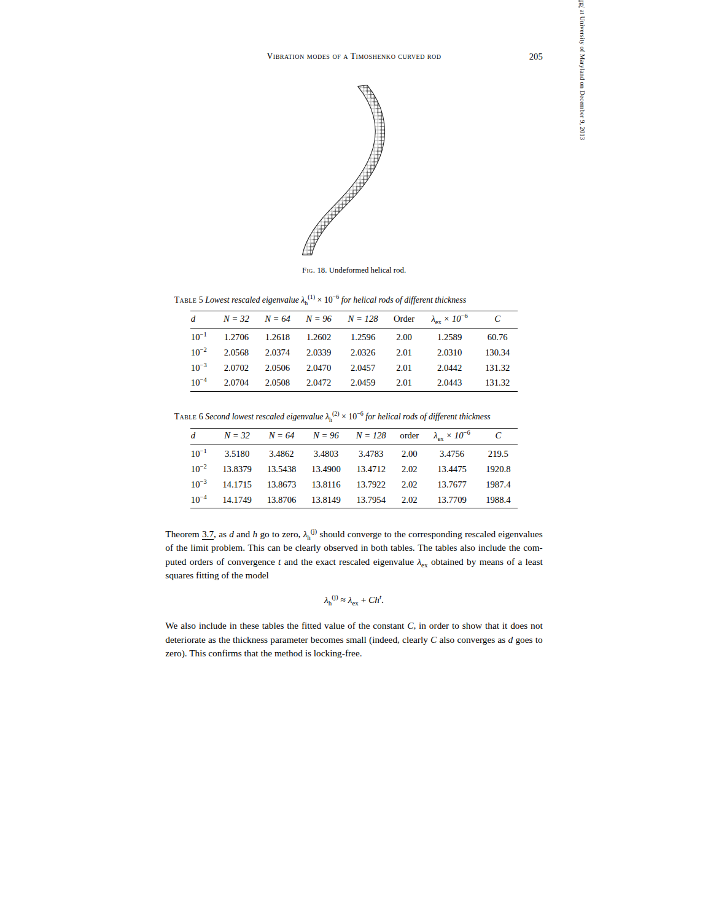Vibration modes of a Timoshenko curved rod 205
Downloaded from http://imajna.oxfordjournals.org/ at University of Maryland on December 9, 2013
Fig. 18. Undeformed helical rod.
Table 5 Lowest rescaled eigenvalue λh(1) × 10−6 for helical rods of different thickness
| d | N = 32 | N = 64 | N = 96 | N = 128 | Order | λ ex × 10 −6 | C |
| --- | --- | --- | --- | --- | --- | --- | --- |
| 10 −1 | 1.2706 | 1.2618 | 1.2602 | 1.2596 | 2.00 | 1.2589 | 60.76 |
| 10 −2 | 2.0568 | 2.0374 | 2.0339 | 2.0326 | 2.01 | 2.0310 | 130.34 |
| 10 −3 | 2.0702 | 2.0506 | 2.0470 | 2.0457 | 2.01 | 2.0442 | 131.32 |
| 10 −4 | 2.0704 | 2.0508 | 2.0472 | 2.0459 | 2.01 | 2.0443 | 131.32 |
Table 6 Second lowest rescaled eigenvalue λh(2) × 10−6 for helical rods of different thickness
| d | N = 32 | N = 64 | N = 96 | N = 128 | order | λ ex × 10 −6 | C |
| --- | --- | --- | --- | --- | --- | --- | --- |
| 10 −1 | 3.5180 | 3.4862 | 3.4803 | 3.4783 | 2.00 | 3.4756 | 219.5 |
| 10 −2 | 13.8379 | 13.5438 | 13.4900 | 13.4712 | 2.02 | 13.4475 | 1920.8 |
| 10 −3 | 14.1715 | 13.8673 | 13.8116 | 13.7922 | 2.02 | 13.7677 | 1987.4 |
| 10 −4 | 14.1749 | 13.8706 | 13.8149 | 13.7954 | 2.02 | 13.7709 | 1988.4 |
Theorem 3.7, as d and h go to zero, λh(j) should converge to the corresponding rescaled eigenvalues of the limit problem. This can be clearly observed in both tables. The tables also include the computed orders of convergence t and the exact rescaled eigenvalue λex obtained by means of a least squares fitting of the model
λh(j) ≈ λex + Cht.
We also include in these tables the fitted value of the constant C, in order to show that it does not deteriorate as the thickness parameter becomes small (indeed, clearly C also converges as d goes to zero). This confirms that the method is locking-free.